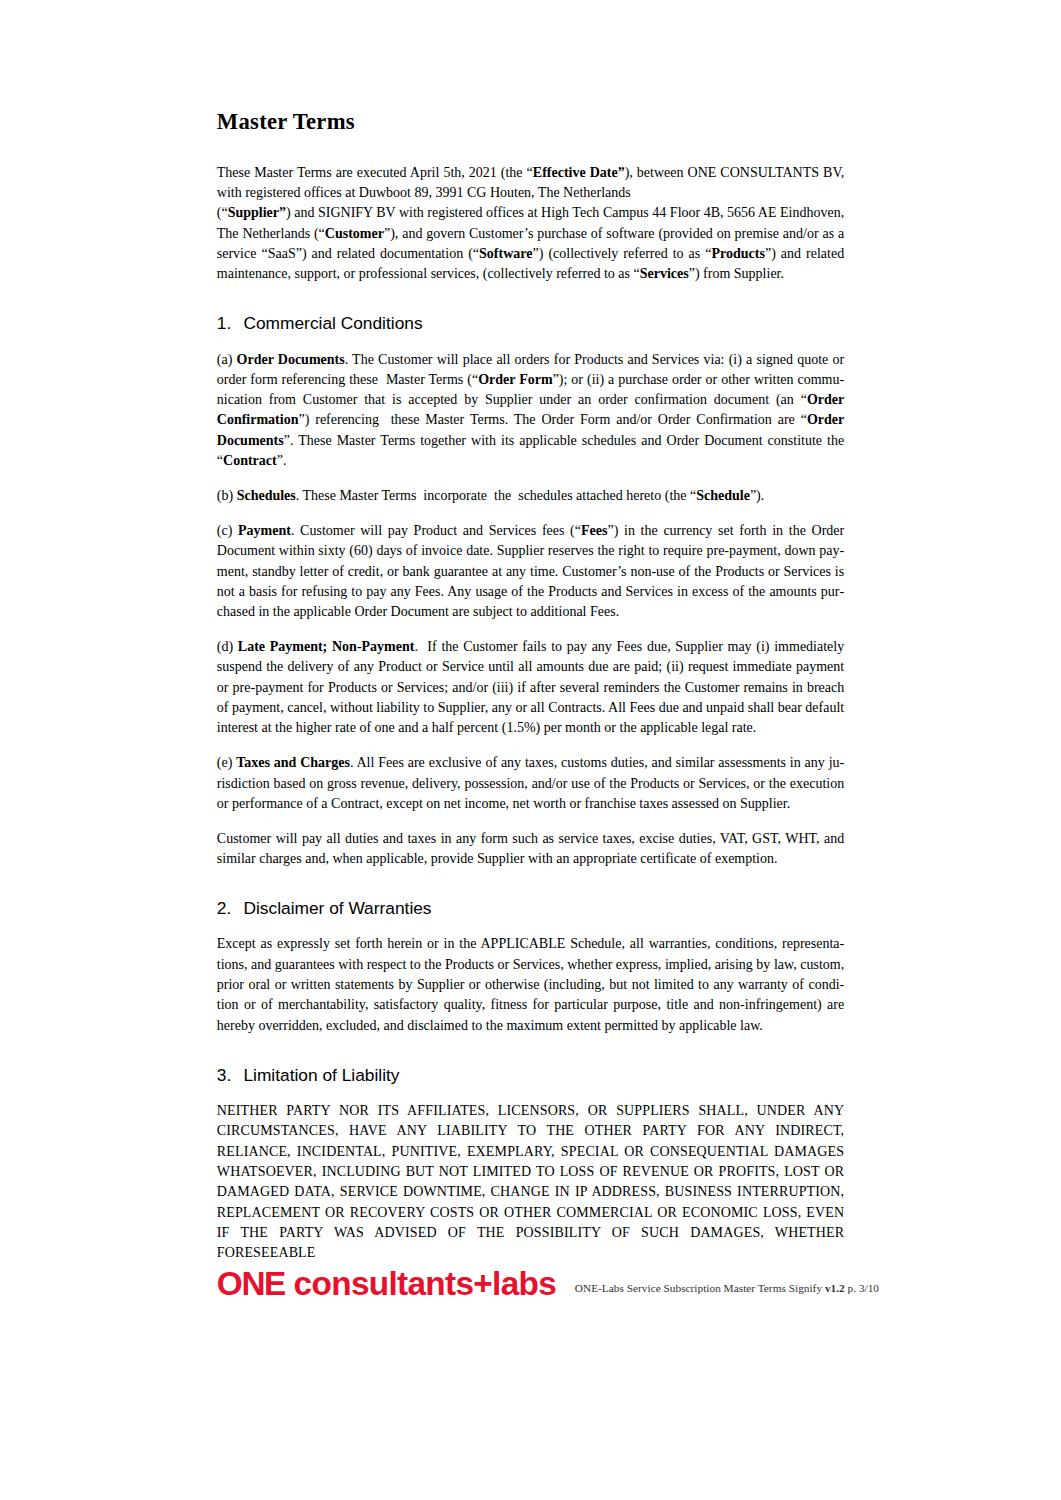Master Terms
These Master Terms are executed April 5th, 2021 (the “Effective Date”), between ONE CONSULTANTS BV, with registered offices at Duwboot 89, 3991 CG Houten, The Netherlands
(“Supplier”) and SIGNIFY BV with registered offices at High Tech Campus 44 Floor 4B, 5656 AE Eindhoven, The Netherlands (“Customer”), and govern Customer’s purchase of software (provided on premise and/or as a service “SaaS”) and related documentation (“Software”) (collectively referred to as “Products”) and related maintenance, support, or professional services, (collectively referred to as “Services”) from Supplier.
1. Commercial Conditions
(a) Order Documents. The Customer will place all orders for Products and Services via: (i) a signed quote or order form referencing these Master Terms (“Order Form”); or (ii) a purchase order or other written communication from Customer that is accepted by Supplier under an order confirmation document (an “Order Confirmation”) referencing these Master Terms. The Order Form and/or Order Confirmation are “Order Documents”. These Master Terms together with its applicable schedules and Order Document constitute the “Contract”.
(b) Schedules. These Master Terms incorporate the schedules attached hereto (the “Schedule”).
(c) Payment. Customer will pay Product and Services fees (“Fees”) in the currency set forth in the Order Document within sixty (60) days of invoice date. Supplier reserves the right to require pre-payment, down payment, standby letter of credit, or bank guarantee at any time. Customer’s non-use of the Products or Services is not a basis for refusing to pay any Fees. Any usage of the Products and Services in excess of the amounts purchased in the applicable Order Document are subject to additional Fees.
(d) Late Payment; Non-Payment. If the Customer fails to pay any Fees due, Supplier may (i) immediately suspend the delivery of any Product or Service until all amounts due are paid; (ii) request immediate payment or pre-payment for Products or Services; and/or (iii) if after several reminders the Customer remains in breach of payment, cancel, without liability to Supplier, any or all Contracts. All Fees due and unpaid shall bear default interest at the higher rate of one and a half percent (1.5%) per month or the applicable legal rate.
(e) Taxes and Charges. All Fees are exclusive of any taxes, customs duties, and similar assessments in any jurisdiction based on gross revenue, delivery, possession, and/or use of the Products or Services, or the execution or performance of a Contract, except on net income, net worth or franchise taxes assessed on Supplier.
Customer will pay all duties and taxes in any form such as service taxes, excise duties, VAT, GST, WHT, and similar charges and, when applicable, provide Supplier with an appropriate certificate of exemption.
2. Disclaimer of Warranties
Except as expressly set forth herein or in the APPLICABLE Schedule, all warranties, conditions, representations, and guarantees with respect to the Products or Services, whether express, implied, arising by law, custom, prior oral or written statements by Supplier or otherwise (including, but not limited to any warranty of condition or of merchantability, satisfactory quality, fitness for particular purpose, title and non-infringement) are hereby overridden, excluded, and disclaimed to the maximum extent permitted by applicable law.
3. Limitation of Liability
Neither party nor its affiliates, licensors, or suppliers shall, under any circumstances, have any liability to the other party for any indirect, reliance, incidental, punitive, exemplary, special or consequential damages whatsoever, including but not limited to loss of revenue or profits, lost or damaged data, service downtime, change in IP address, business interruption, replacement or recovery costs or other commercial or economic loss, even if the party was advised of the possibility of such damages, whether foreseeable
ONE consultants+labs
ONE-Labs Service Subscription Master Terms Signify v1.2 p. 3/10